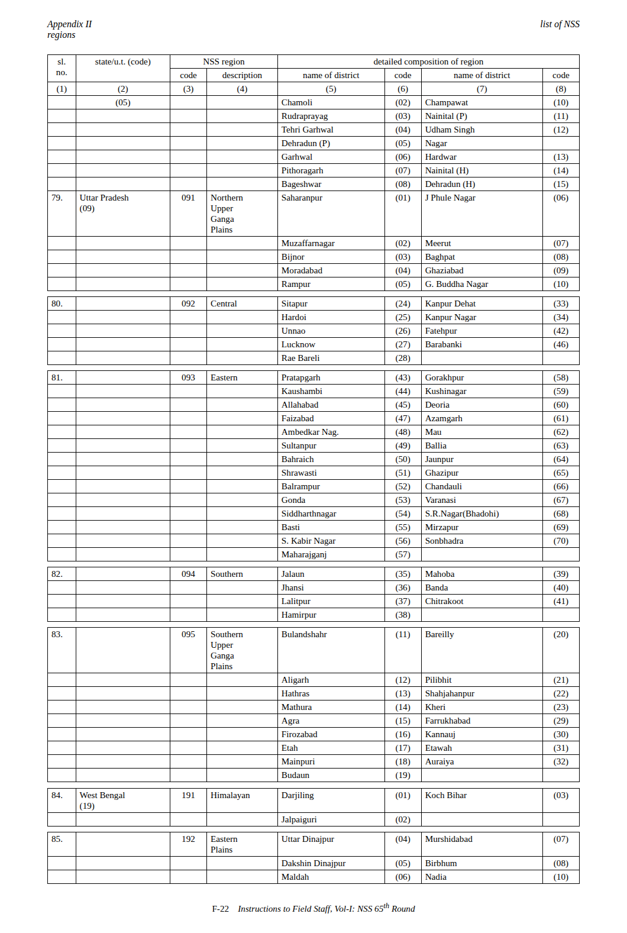Appendix II
regions
list of NSS
| sl. no. | state/u.t. (code) | NSS region | detailed composition of region |
| --- | --- | --- | --- |
| code | description | name of district | code | name of district | code |
| (1) | (2) | (3) | (4) | (5) | (6) | (7) | (8) |
| | (05) | | | Chamoli | (02) | Champawat | (10) |
| | | | | Rudraprayag | (03) | Nainital (P) | (11) |
| | | | | Tehri Garhwal | (04) | Udham Singh | (12) |
| | | | | Dehradun (P) | (05) | Nagar | |
| | | | | Garhwal | (06) | Hardwar | (13) |
| | | | | Pithoragarh | (07) | Nainital (H) | (14) |
| | | | | Bageshwar | (08) | Dehradun (H) | (15) |
| 79. | Uttar Pradesh (09) | 091 | Northern Upper Ganga Plains | Saharanpur | (01) | J Phule Nagar | (06) |
| | | | | Muzaffarnagar | (02) | Meerut | (07) |
| | | | | Bijnor | (03) | Baghpat | (08) |
| | | | | Moradabad | (04) | Ghaziabad | (09) |
| | | | | Rampur | (05) | G. Buddha Nagar | (10) |
| 80. | | 092 | Central | Sitapur | (24) | Kanpur Dehat | (33) |
| | | | | Hardoi | (25) | Kanpur Nagar | (34) |
| | | | | Unnao | (26) | Fatehpur | (42) |
| | | | | Lucknow | (27) | Barabanki | (46) |
| | | | | Rae Bareli | (28) | | |
| 81. | | 093 | Eastern | Pratapgarh | (43) | Gorakhpur | (58) |
| | | | | Kaushambi | (44) | Kushinagar | (59) |
| | | | | Allahabad | (45) | Deoria | (60) |
| | | | | Faizabad | (47) | Azamgarh | (61) |
| | | | | Ambedkar Nag. | (48) | Mau | (62) |
| | | | | Sultanpur | (49) | Ballia | (63) |
| | | | | Bahraich | (50) | Jaunpur | (64) |
| | | | | Shrawasti | (51) | Ghazipur | (65) |
| | | | | Balrampur | (52) | Chandauli | (66) |
| | | | | Gonda | (53) | Varanasi | (67) |
| | | | | Siddharthnagar | (54) | S.R.Nagar(Bhadohi) | (68) |
| | | | | Basti | (55) | Mirzapur | (69) |
| | | | | S. Kabir Nagar | (56) | Sonbhadra | (70) |
| | | | | Maharajganj | (57) | | |
| 82. | | 094 | Southern | Jalaun | (35) | Mahoba | (39) |
| | | | | Jhansi | (36) | Banda | (40) |
| | | | | Lalitpur | (37) | Chitrakoot | (41) |
| | | | | Hamirpur | (38) | | |
| 83. | | 095 | Southern Upper Ganga Plains | Bulandshahr | (11) | Bareilly | (20) |
| | | | | Aligarh | (12) | Pilibhit | (21) |
| | | | | Hathras | (13) | Shahjahanpur | (22) |
| | | | | Mathura | (14) | Kheri | (23) |
| | | | | Agra | (15) | Farrukhabad | (29) |
| | | | | Firozabad | (16) | Kannauj | (30) |
| | | | | Etah | (17) | Etawah | (31) |
| | | | | Mainpuri | (18) | Auraiya | (32) |
| | | | | Budaun | (19) | | |
| 84. | West Bengal (19) | 191 | Himalayan | Darjiling | (01) | Koch Bihar | (03) |
| | | | | Jalpaiguri | (02) | | |
| 85. | | 192 | Eastern Plains | Uttar Dinajpur | (04) | Murshidabad | (07) |
| | | | | Dakshin Dinajpur | (05) | Birbhum | (08) |
| | | | | Maldah | (06) | Nadia | (10) |
F-22 Instructions to Field Staff, Vol-I: NSS 65th Round